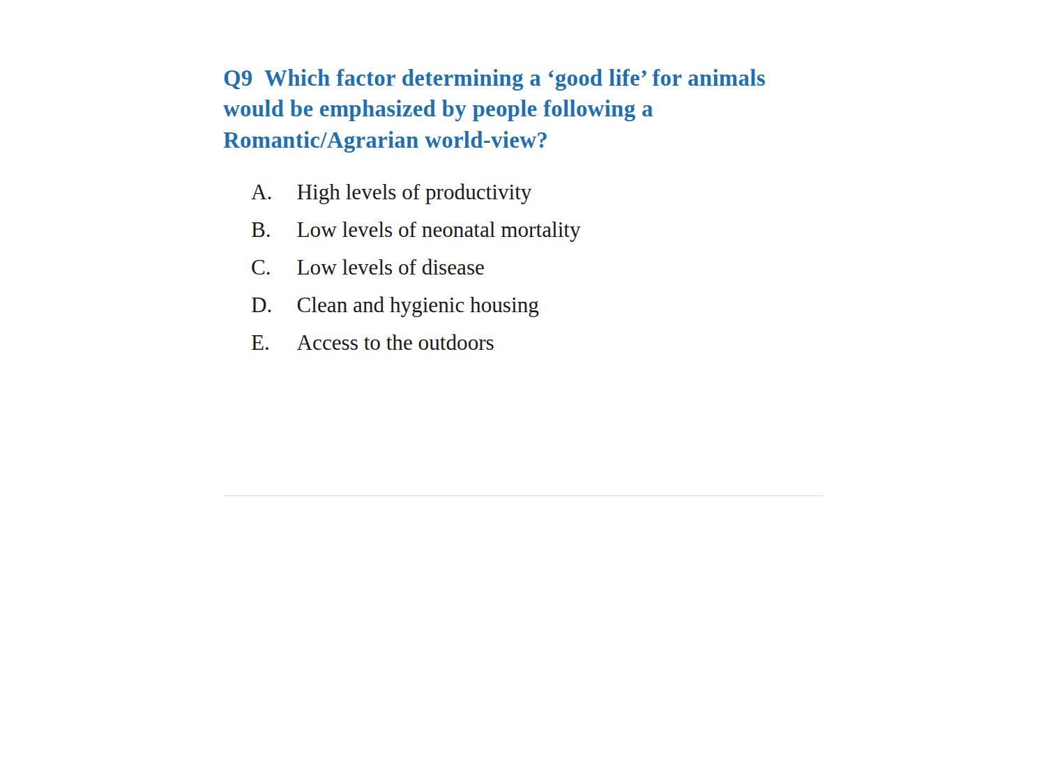Q9 Which factor determining a ‘good life’ for animals would be emphasized by people following a Romantic/Agrarian world-view?
A. High levels of productivity
B. Low levels of neonatal mortality
C. Low levels of disease
D. Clean and hygienic housing
E. Access to the outdoors